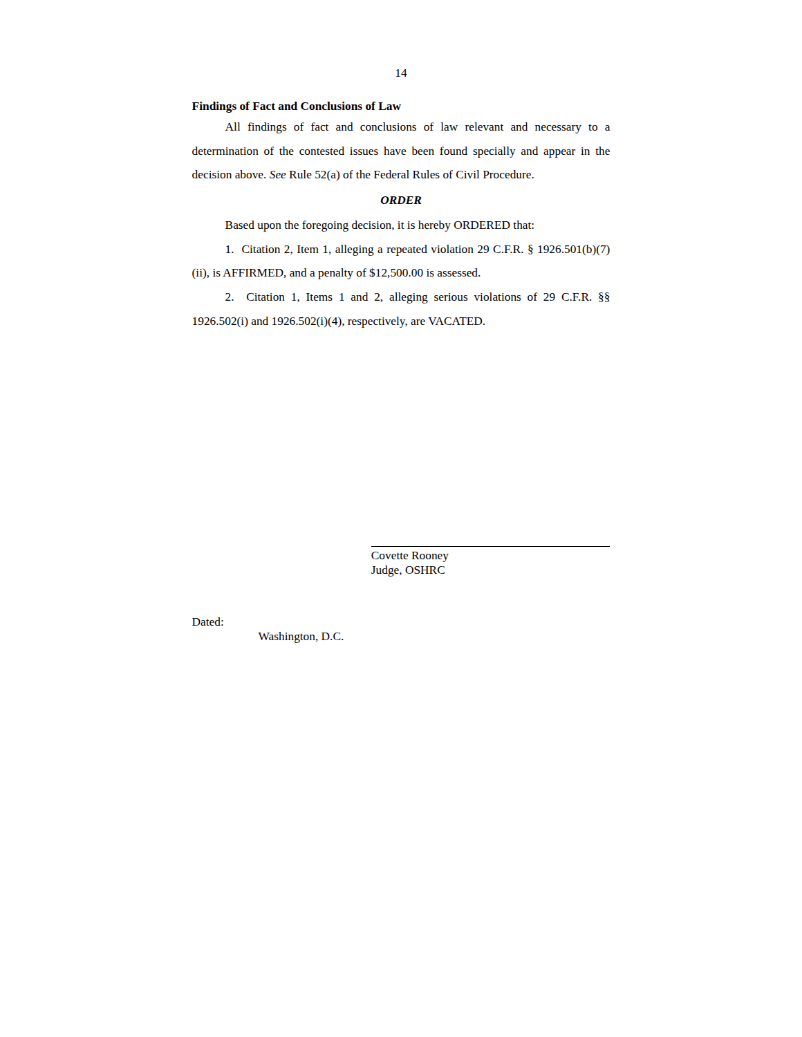14
Findings of Fact and Conclusions of Law
All findings of fact and conclusions of law relevant and necessary to a determination of the contested issues have been found specially and appear in the decision above. See Rule 52(a) of the Federal Rules of Civil Procedure.
ORDER
Based upon the foregoing decision, it is hereby ORDERED that:
1. Citation 2, Item 1, alleging a repeated violation 29 C.F.R. § 1926.501(b)(7)(ii), is AFFIRMED, and a penalty of $12,500.00 is assessed.
2. Citation 1, Items 1 and 2, alleging serious violations of 29 C.F.R. §§ 1926.502(i) and 1926.502(i)(4), respectively, are VACATED.
Covette Rooney
Judge, OSHRC
Dated: Washington, D.C.